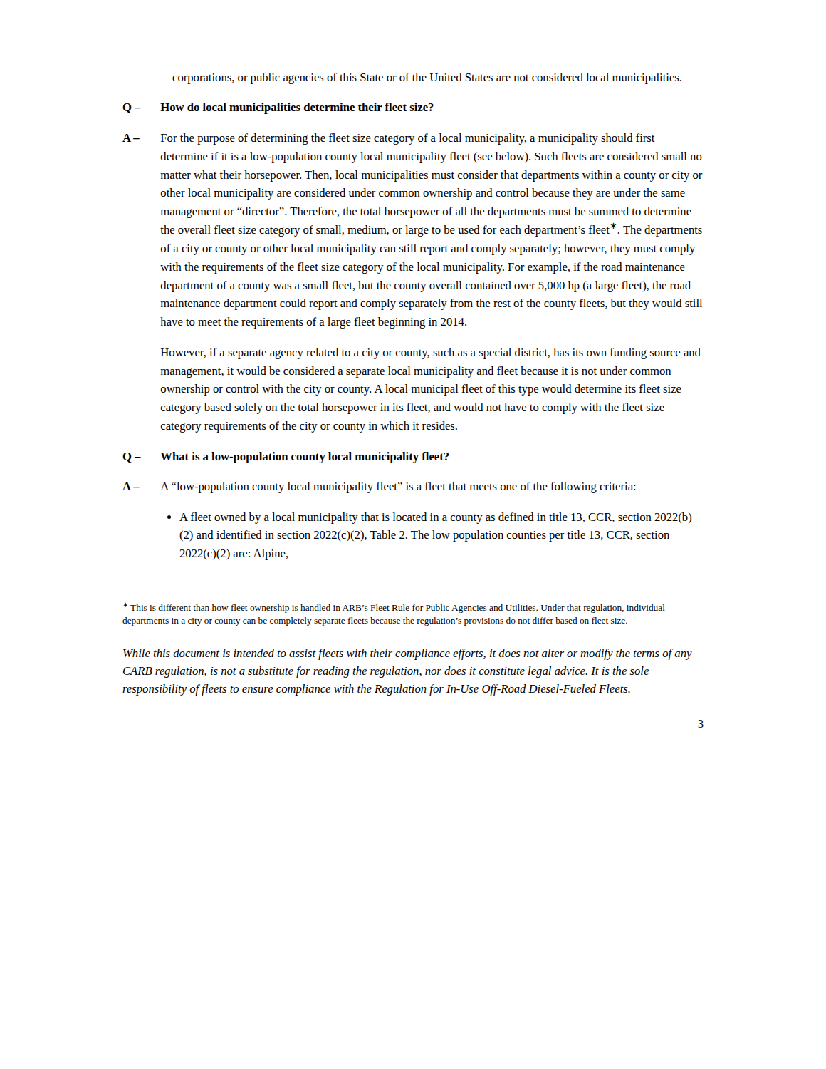corporations, or public agencies of this State or of the United States are not considered local municipalities.
Q –
How do local municipalities determine their fleet size?
A –
For the purpose of determining the fleet size category of a local municipality, a municipality should first determine if it is a low-population county local municipality fleet (see below). Such fleets are considered small no matter what their horsepower. Then, local municipalities must consider that departments within a county or city or other local municipality are considered under common ownership and control because they are under the same management or “director”. Therefore, the total horsepower of all the departments must be summed to determine the overall fleet size category of small, medium, or large to be used for each department’s fleet∗. The departments of a city or county or other local municipality can still report and comply separately; however, they must comply with the requirements of the fleet size category of the local municipality. For example, if the road maintenance department of a county was a small fleet, but the county overall contained over 5,000 hp (a large fleet), the road maintenance department could report and comply separately from the rest of the county fleets, but they would still have to meet the requirements of a large fleet beginning in 2014.
However, if a separate agency related to a city or county, such as a special district, has its own funding source and management, it would be considered a separate local municipality and fleet because it is not under common ownership or control with the city or county. A local municipal fleet of this type would determine its fleet size category based solely on the total horsepower in its fleet, and would not have to comply with the fleet size category requirements of the city or county in which it resides.
Q –
What is a low-population county local municipality fleet?
A –
A “low-population county local municipality fleet” is a fleet that meets one of the following criteria:
A fleet owned by a local municipality that is located in a county as defined in title 13, CCR, section 2022(b)(2) and identified in section 2022(c)(2), Table 2. The low population counties per title 13, CCR, section 2022(c)(2) are: Alpine,
∗ This is different than how fleet ownership is handled in ARB’s Fleet Rule for Public Agencies and Utilities. Under that regulation, individual departments in a city or county can be completely separate fleets because the regulation’s provisions do not differ based on fleet size.
While this document is intended to assist fleets with their compliance efforts, it does not alter or modify the terms of any CARB regulation, is not a substitute for reading the regulation, nor does it constitute legal advice. It is the sole responsibility of fleets to ensure compliance with the Regulation for In-Use Off-Road Diesel-Fueled Fleets.
3